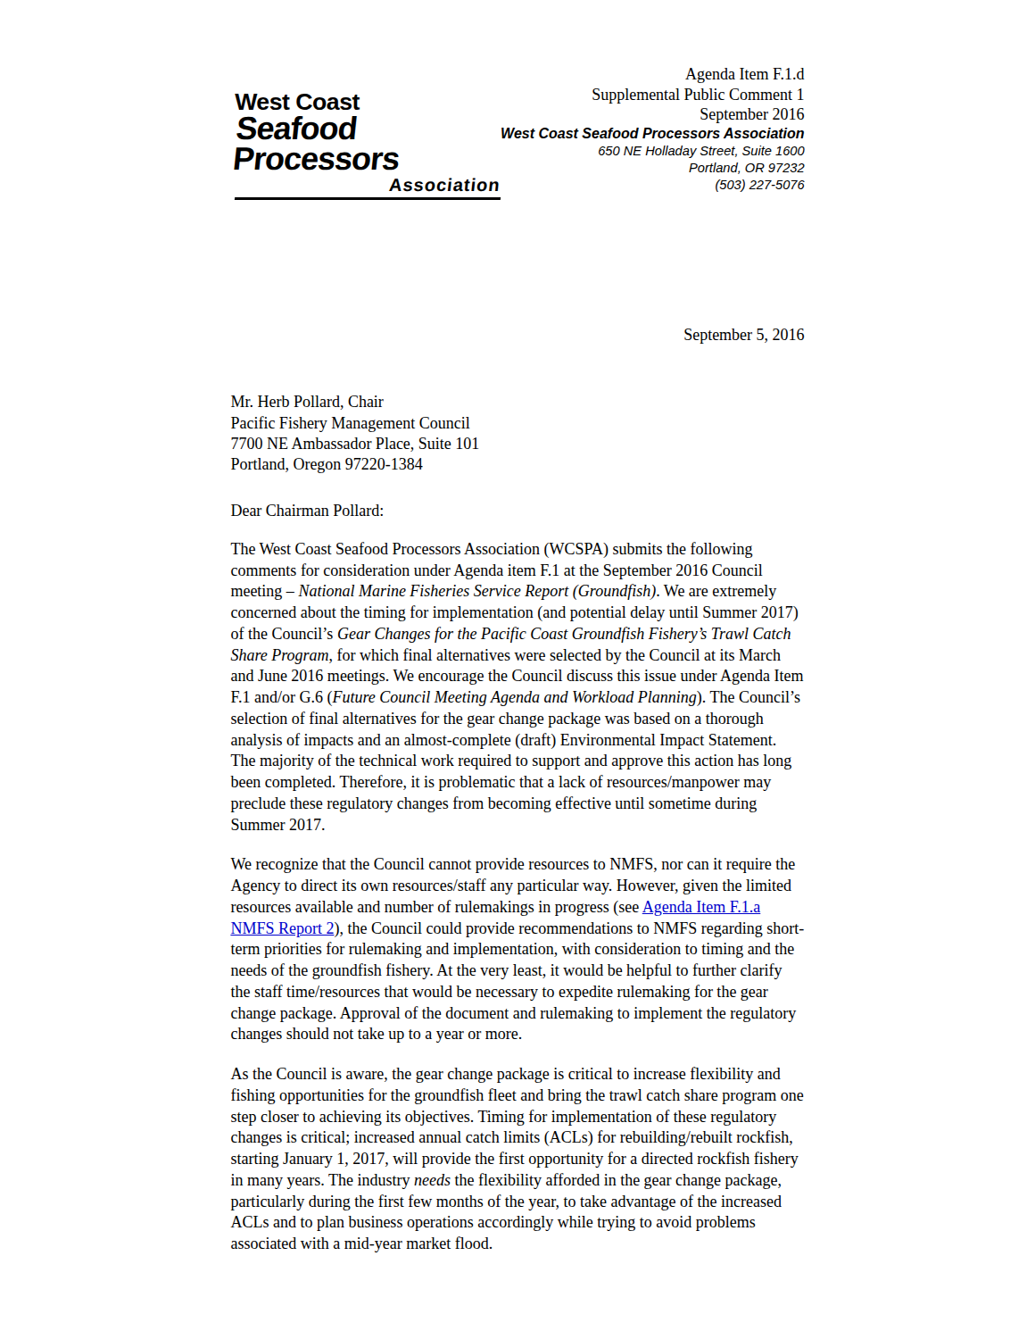Agenda Item F.1.d Supplemental Public Comment 1 September 2016 West Coast Seafood Processors Association 650 NE Holladay Street, Suite 1600 Portland, OR 97232 (503) 227-5076
West Coast
Seafood Processors
Association
September 5, 2016
Mr. Herb Pollard, Chair
Pacific Fishery Management Council
7700 NE Ambassador Place, Suite 101
Portland, Oregon 97220-1384
Dear Chairman Pollard:
The West Coast Seafood Processors Association (WCSPA) submits the following comments for consideration under Agenda item F.1 at the September 2016 Council meeting – National Marine Fisheries Service Report (Groundfish). We are extremely concerned about the timing for implementation (and potential delay until Summer 2017) of the Council’s Gear Changes for the Pacific Coast Groundfish Fishery’s Trawl Catch Share Program, for which final alternatives were selected by the Council at its March and June 2016 meetings. We encourage the Council discuss this issue under Agenda Item F.1 and/or G.6 (Future Council Meeting Agenda and Workload Planning). The Council’s selection of final alternatives for the gear change package was based on a thorough analysis of impacts and an almost-complete (draft) Environmental Impact Statement. The majority of the technical work required to support and approve this action has long been completed. Therefore, it is problematic that a lack of resources/manpower may preclude these regulatory changes from becoming effective until sometime during Summer 2017.
We recognize that the Council cannot provide resources to NMFS, nor can it require the Agency to direct its own resources/staff any particular way. However, given the limited resources available and number of rulemakings in progress (see Agenda Item F.1.a NMFS Report 2), the Council could provide recommendations to NMFS regarding short-term priorities for rulemaking and implementation, with consideration to timing and the needs of the groundfish fishery. At the very least, it would be helpful to further clarify the staff time/resources that would be necessary to expedite rulemaking for the gear change package. Approval of the document and rulemaking to implement the regulatory changes should not take up to a year or more.
As the Council is aware, the gear change package is critical to increase flexibility and fishing opportunities for the groundfish fleet and bring the trawl catch share program one step closer to achieving its objectives. Timing for implementation of these regulatory changes is critical; increased annual catch limits (ACLs) for rebuilding/rebuilt rockfish, starting January 1, 2017, will provide the first opportunity for a directed rockfish fishery in many years. The industry needs the flexibility afforded in the gear change package, particularly during the first few months of the year, to take advantage of the increased ACLs and to plan business operations accordingly while trying to avoid problems associated with a mid-year market flood.